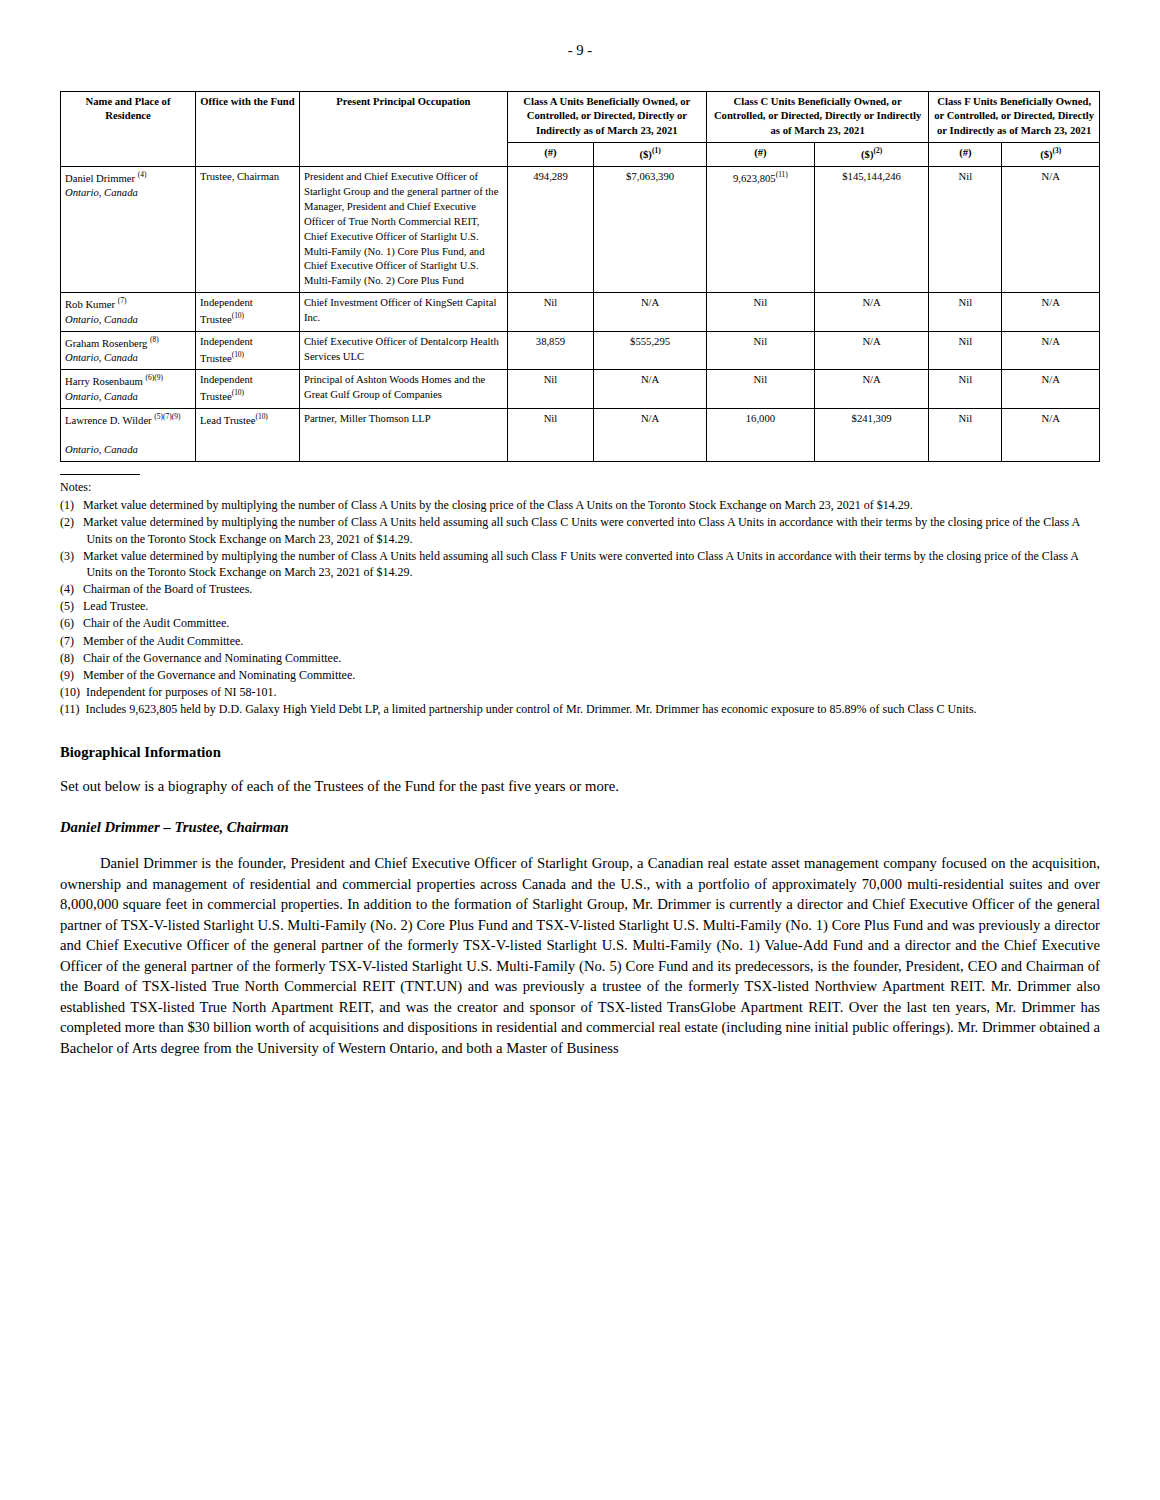- 9 -
| Name and Place of Residence | Office with the Fund | Present Principal Occupation | Class A Units Beneficially Owned, or Controlled, or Directed, Directly or Indirectly as of March 23, 2021 | Class C Units Beneficially Owned, or Controlled, or Directed, Directly or Indirectly as of March 23, 2021 | Class F Units Beneficially Owned, or Controlled, or Directed, Directly or Indirectly as of March 23, 2021 |
| --- | --- | --- | --- | --- | --- |
| (#) | ($) (1) | (#) | ($) (2) | (#) | ($) (3) |
| Daniel Drimmer (4) Ontario, Canada | Trustee, Chairman | President and Chief Executive Officer of Starlight Group and the general partner of the Manager, President and Chief Executive Officer of True North Commercial REIT, Chief Executive Officer of Starlight U.S. Multi-Family (No. 1) Core Plus Fund, and Chief Executive Officer of Starlight U.S. Multi-Family (No. 2) Core Plus Fund | 494,289 | $7,063,390 | 9,623,805 (11) | $145,144,246 | Nil | N/A |
| Rob Kumer (7) Ontario, Canada | Independent Trustee (10) | Chief Investment Officer of KingSett Capital Inc. | Nil | N/A | Nil | N/A | Nil | N/A |
| Graham Rosenberg (8) Ontario, Canada | Independent Trustee (10) | Chief Executive Officer of Dentalcorp Health Services ULC | 38,859 | $555,295 | Nil | N/A | Nil | N/A |
| Harry Rosenbaum (6)(9) Ontario, Canada | Independent Trustee (10) | Principal of Ashton Woods Homes and the Great Gulf Group of Companies | Nil | N/A | Nil | N/A | Nil | N/A |
| Lawrence D. Wilder (5)(7)(9) Ontario, Canada | Lead Trustee (10) | Partner, Miller Thomson LLP | Nil | N/A | 16,000 | $241,309 | Nil | N/A |
Notes:
(1) Market value determined by multiplying the number of Class A Units by the closing price of the Class A Units on the Toronto Stock Exchange on March 23, 2021 of $14.29.
(2) Market value determined by multiplying the number of Class A Units held assuming all such Class C Units were converted into Class A Units in accordance with their terms by the closing price of the Class A Units on the Toronto Stock Exchange on March 23, 2021 of $14.29.
(3) Market value determined by multiplying the number of Class A Units held assuming all such Class F Units were converted into Class A Units in accordance with their terms by the closing price of the Class A Units on the Toronto Stock Exchange on March 23, 2021 of $14.29.
(4) Chairman of the Board of Trustees.
(5) Lead Trustee.
(6) Chair of the Audit Committee.
(7) Member of the Audit Committee.
(8) Chair of the Governance and Nominating Committee.
(9) Member of the Governance and Nominating Committee.
(10) Independent for purposes of NI 58-101.
(11) Includes 9,623,805 held by D.D. Galaxy High Yield Debt LP, a limited partnership under control of Mr. Drimmer. Mr. Drimmer has economic exposure to 85.89% of such Class C Units.
Biographical Information
Set out below is a biography of each of the Trustees of the Fund for the past five years or more.
Daniel Drimmer – Trustee, Chairman
Daniel Drimmer is the founder, President and Chief Executive Officer of Starlight Group, a Canadian real estate asset management company focused on the acquisition, ownership and management of residential and commercial properties across Canada and the U.S., with a portfolio of approximately 70,000 multi-residential suites and over 8,000,000 square feet in commercial properties. In addition to the formation of Starlight Group, Mr. Drimmer is currently a director and Chief Executive Officer of the general partner of TSX-V-listed Starlight U.S. Multi-Family (No. 2) Core Plus Fund and TSX-V-listed Starlight U.S. Multi-Family (No. 1) Core Plus Fund and was previously a director and Chief Executive Officer of the general partner of the formerly TSX-V-listed Starlight U.S. Multi-Family (No. 1) Value-Add Fund and a director and the Chief Executive Officer of the general partner of the formerly TSX-V-listed Starlight U.S. Multi-Family (No. 5) Core Fund and its predecessors, is the founder, President, CEO and Chairman of the Board of TSX-listed True North Commercial REIT (TNT.UN) and was previously a trustee of the formerly TSX-listed Northview Apartment REIT. Mr. Drimmer also established TSX-listed True North Apartment REIT, and was the creator and sponsor of TSX-listed TransGlobe Apartment REIT. Over the last ten years, Mr. Drimmer has completed more than $30 billion worth of acquisitions and dispositions in residential and commercial real estate (including nine initial public offerings). Mr. Drimmer obtained a Bachelor of Arts degree from the University of Western Ontario, and both a Master of Business